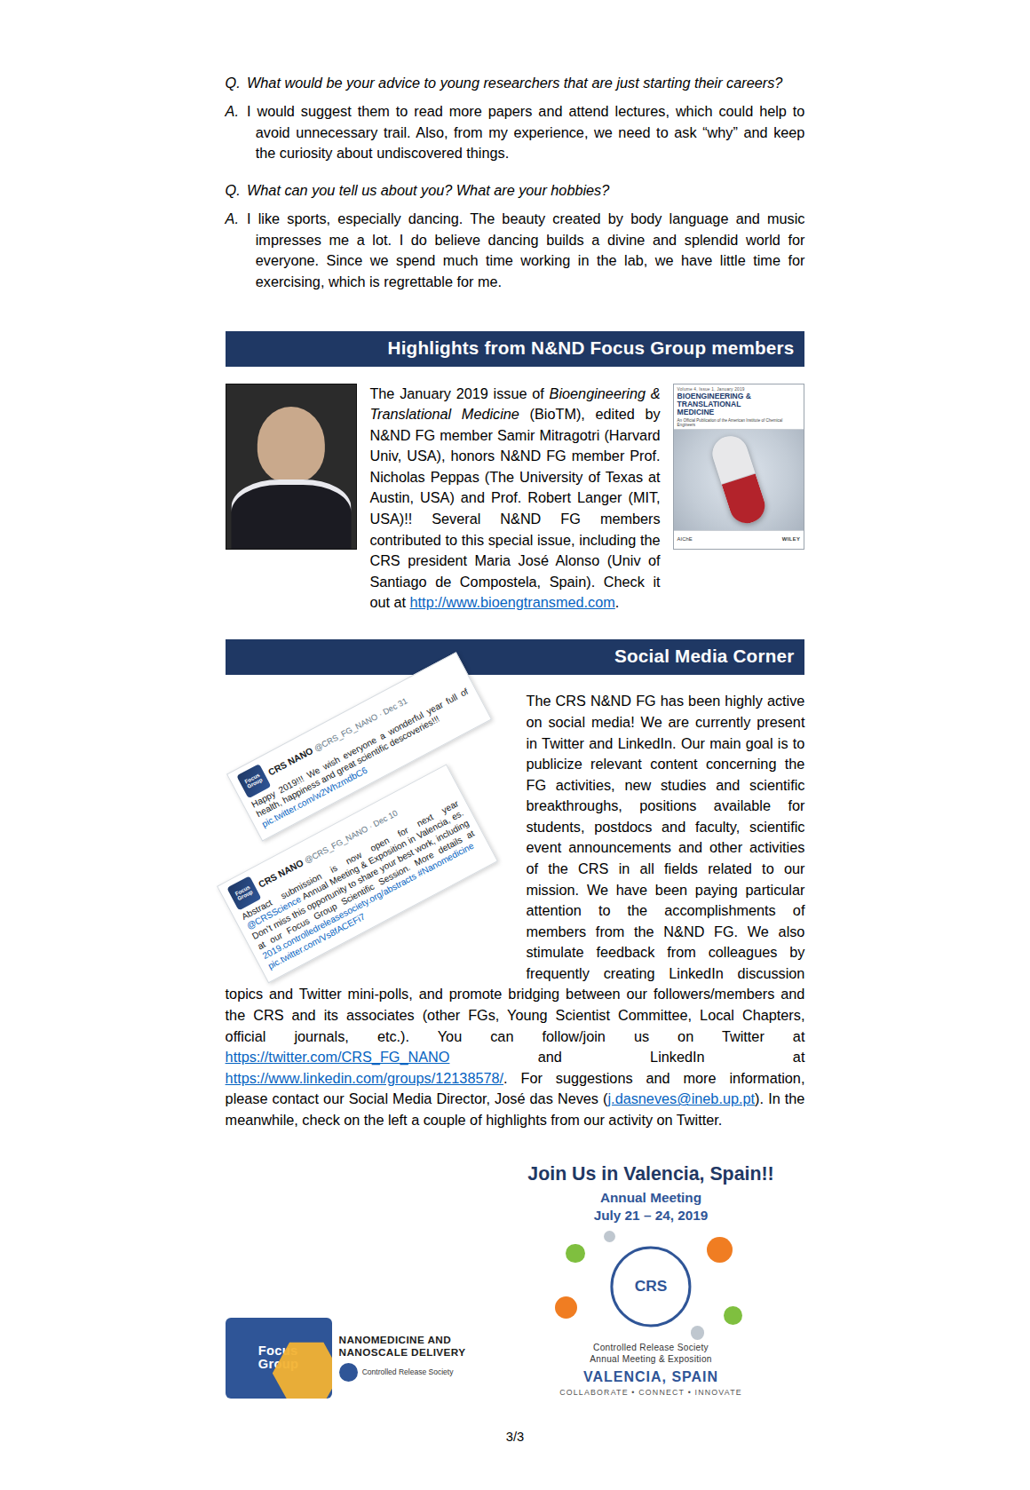Q. What would be your advice to young researchers that are just starting their careers?
A. I would suggest them to read more papers and attend lectures, which could help to avoid unnecessary trail. Also, from my experience, we need to ask “why” and keep the curiosity about undiscovered things.
Q. What can you tell us about you? What are your hobbies?
A. I like sports, especially dancing. The beauty created by body language and music impresses me a lot. I do believe dancing builds a divine and splendid world for everyone. Since we spend much time working in the lab, we have little time for exercising, which is regrettable for me.
Highlights from N&ND Focus Group members
The January 2019 issue of Bioengineering & Translational Medicine (BioTM), edited by N&ND FG member Samir Mitragotri (Harvard Univ, USA), honors N&ND FG member Prof. Nicholas Peppas (The University of Texas at Austin, USA) and Prof. Robert Langer (MIT, USA)!! Several N&ND FG members contributed to this special issue, including the CRS president Maria José Alonso (Univ of Santiago de Compostela, Spain). Check it out at http://www.bioengtransmed.com.
Volume 4, Issue 1, January 2019
BIOENGINEERING &
TRANSLATIONAL
MEDICINE
An Official Publication of the American Institute of Chemical Engineers
AIChE WILEY
Social Media Corner
Focus
Group
CRS NANO @CRS_FG_NANO · Dec 31
Happy 2019!!! We wish everyone a wonderful year full of health, happiness and great scientific descoveries!!!
pic.twitter.com/w2WhzmdbC6
Focus
Group
CRS NANO @CRS_FG_NANO · Dec 10
Abstract submission is now open for next year @CRSScience Annual Meeting & Exposition in Valencia, es. Don’t miss this opportunity to share your best work, including at our Focus Group Scientific Session. More details at 2019.controlledreleasesociety.org/abstracts #Nanomedicine
pic.twitter.com/Vs8fACEFi7
The CRS N&ND FG has been highly active on social media! We are currently present in Twitter and LinkedIn. Our main goal is to publicize relevant content concerning the FG activities, new studies and scientific breakthroughs, positions available for students, postdocs and faculty, scientific event announcements and other activities of the CRS in all fields related to our mission. We have been paying particular attention to the accomplishments of members from the N&ND FG. We also stimulate feedback from colleagues by frequently creating LinkedIn discussion topics and Twitter mini-polls, and promote bridging between our followers/members and the CRS and its associates (other FGs, Young Scientist Committee, Local Chapters, official journals, etc.). You can follow/join us on Twitter at https://twitter.com/CRS_FG_NANO and LinkedIn at https://www.linkedin.com/groups/12138578/. For suggestions and more information, please contact our Social Media Director, José das Neves (j.dasneves@ineb.up.pt). In the meanwhile, check on the left a couple of highlights from our activity on Twitter.
Focus
Group
NANOMEDICINE AND
NANOSCALE DELIVERY
Controlled Release Society
Join Us in Valencia, Spain!!
Annual Meeting
July 21 – 24, 2019
CRS
Controlled Release Society
Annual Meeting & Exposition
VALENCIA, SPAIN
COLLABORATE • CONNECT • INNOVATE
3/3